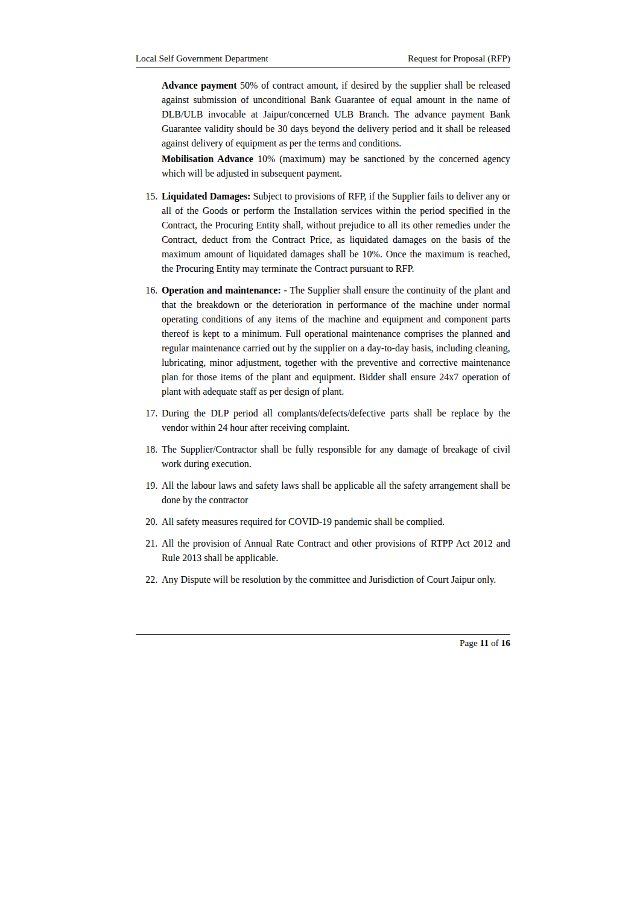Local Self Government Department
Request for Proposal (RFP)
Advance payment 50% of contract amount, if desired by the supplier shall be released against submission of unconditional Bank Guarantee of equal amount in the name of DLB/ULB invocable at Jaipur/concerned ULB Branch. The advance payment Bank Guarantee validity should be 30 days beyond the delivery period and it shall be released against delivery of equipment as per the terms and conditions.
Mobilisation Advance 10% (maximum) may be sanctioned by the concerned agency which will be adjusted in subsequent payment.
Liquidated Damages: Subject to provisions of RFP, if the Supplier fails to deliver any or all of the Goods or perform the Installation services within the period specified in the Contract, the Procuring Entity shall, without prejudice to all its other remedies under the Contract, deduct from the Contract Price, as liquidated damages on the basis of the maximum amount of liquidated damages shall be 10%. Once the maximum is reached, the Procuring Entity may terminate the Contract pursuant to RFP.
Operation and maintenance: - The Supplier shall ensure the continuity of the plant and that the breakdown or the deterioration in performance of the machine under normal operating conditions of any items of the machine and equipment and component parts thereof is kept to a minimum. Full operational maintenance comprises the planned and regular maintenance carried out by the supplier on a day-to-day basis, including cleaning, lubricating, minor adjustment, together with the preventive and corrective maintenance plan for those items of the plant and equipment. Bidder shall ensure 24x7 operation of plant with adequate staff as per design of plant.
During the DLP period all complants/defects/defective parts shall be replace by the vendor within 24 hour after receiving complaint.
The Supplier/Contractor shall be fully responsible for any damage of breakage of civil work during execution.
All the labour laws and safety laws shall be applicable all the safety arrangement shall be done by the contractor
All safety measures required for COVID-19 pandemic shall be complied.
All the provision of Annual Rate Contract and other provisions of RTPP Act 2012 and Rule 2013 shall be applicable.
Any Dispute will be resolution by the committee and Jurisdiction of Court Jaipur only.
Page 11 of 16